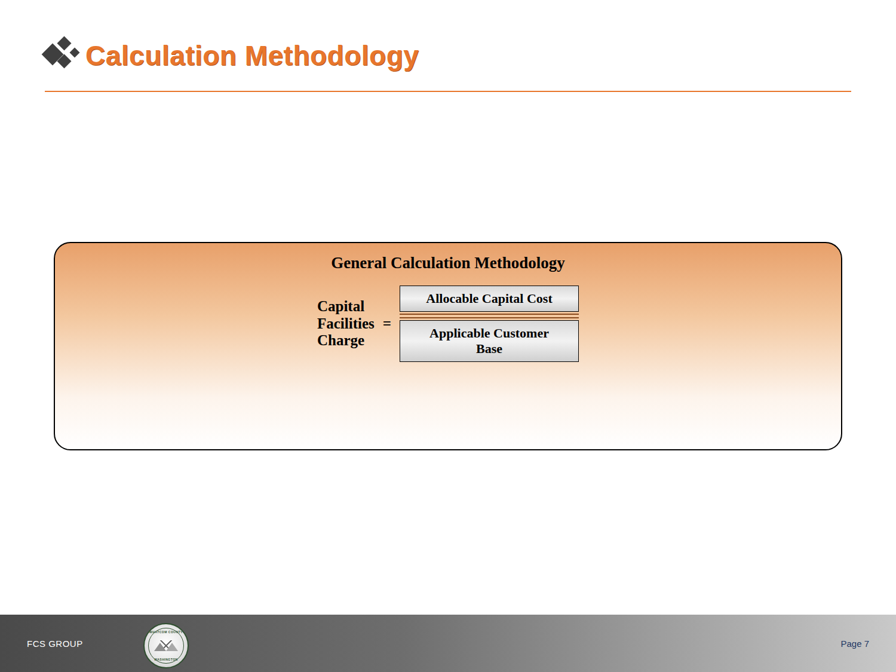Calculation Methodology
General Calculation Methodology
Capital
Facilities
Charge
=
Allocable Capital Cost
Applicable Customer
Base
FCS GROUP Page 7
WHATCOM COUNTY
WASHINGTON